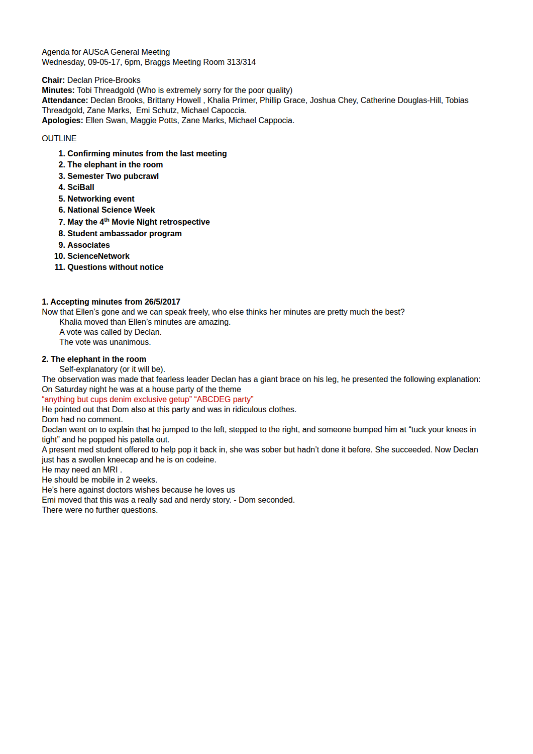Agenda for AUScA General Meeting
Wednesday, 09-05-17, 6pm, Braggs Meeting Room 313/314
Chair: Declan Price-Brooks
Minutes: Tobi Threadgold (Who is extremely sorry for the poor quality)
Attendance: Declan Brooks, Brittany Howell , Khalia Primer, Phillip Grace, Joshua Chey, Catherine Douglas-Hill, Tobias Threadgold, Zane Marks, Emi Schutz, Michael Capoccia.
Apologies: Ellen Swan, Maggie Potts, Zane Marks, Michael Cappocia.
OUTLINE
Confirming minutes from the last meeting
The elephant in the room
Semester Two pubcrawl
SciBall
Networking event
National Science Week
May the 4th Movie Night retrospective
Student ambassador program
Associates
ScienceNetwork
Questions without notice
1. Accepting minutes from 26/5/2017
Now that Ellen’s gone and we can speak freely, who else thinks her minutes are pretty much the best?
Khalia moved than Ellen’s minutes are amazing.
A vote was called by Declan.
The vote was unanimous.
2. The elephant in the room
Self-explanatory (or it will be).
The observation was made that fearless leader Declan has a giant brace on his leg, he presented the following explanation:
On Saturday night he was at a house party of the theme
“anything but cups denim exclusive getup” “ABCDEG party”
He pointed out that Dom also at this party and was in ridiculous clothes.
Dom had no comment.
Declan went on to explain that he jumped to the left, stepped to the right, and someone bumped him at “tuck your knees in tight” and he popped his patella out.
A present med student offered to help pop it back in, she was sober but hadn’t done it before. She succeeded. Now Declan just has a swollen kneecap and he is on codeine.
He may need an MRI .
He should be mobile in 2 weeks.
He’s here against doctors wishes because he loves us
Emi moved that this was a really sad and nerdy story. - Dom seconded.
There were no further questions.